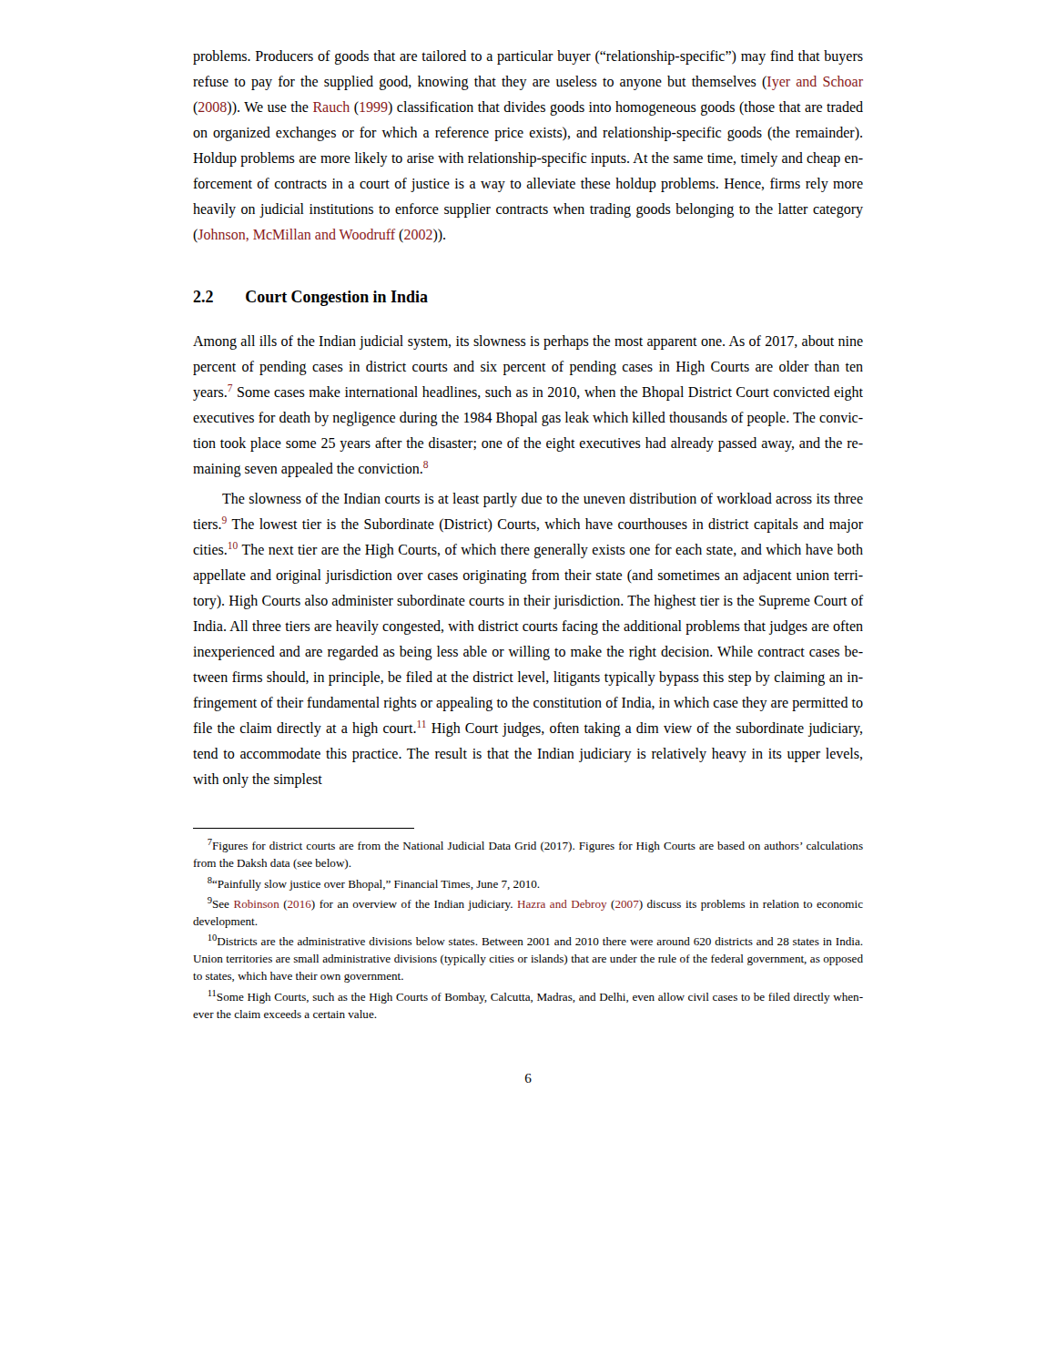problems. Producers of goods that are tailored to a particular buyer (“relationship-specific”) may find that buyers refuse to pay for the supplied good, knowing that they are useless to anyone but themselves (Iyer and Schoar (2008)). We use the Rauch (1999) classification that divides goods into homogeneous goods (those that are traded on organized exchanges or for which a reference price exists), and relationship-specific goods (the remainder). Holdup problems are more likely to arise with relationship-specific inputs. At the same time, timely and cheap enforcement of contracts in a court of justice is a way to alleviate these holdup problems. Hence, firms rely more heavily on judicial institutions to enforce supplier contracts when trading goods belonging to the latter category (Johnson, McMillan and Woodruff (2002)).
2.2 Court Congestion in India
Among all ills of the Indian judicial system, its slowness is perhaps the most apparent one. As of 2017, about nine percent of pending cases in district courts and six percent of pending cases in High Courts are older than ten years.7 Some cases make international headlines, such as in 2010, when the Bhopal District Court convicted eight executives for death by negligence during the 1984 Bhopal gas leak which killed thousands of people. The conviction took place some 25 years after the disaster; one of the eight executives had already passed away, and the remaining seven appealed the conviction.8
The slowness of the Indian courts is at least partly due to the uneven distribution of workload across its three tiers.9 The lowest tier is the Subordinate (District) Courts, which have courthouses in district capitals and major cities.10 The next tier are the High Courts, of which there generally exists one for each state, and which have both appellate and original jurisdiction over cases originating from their state (and sometimes an adjacent union territory). High Courts also administer subordinate courts in their jurisdiction. The highest tier is the Supreme Court of India. All three tiers are heavily congested, with district courts facing the additional problems that judges are often inexperienced and are regarded as being less able or willing to make the right decision. While contract cases between firms should, in principle, be filed at the district level, litigants typically bypass this step by claiming an infringement of their fundamental rights or appealing to the constitution of India, in which case they are permitted to file the claim directly at a high court.11 High Court judges, often taking a dim view of the subordinate judiciary, tend to accommodate this practice. The result is that the Indian judiciary is relatively heavy in its upper levels, with only the simplest
7Figures for district courts are from the National Judicial Data Grid (2017). Figures for High Courts are based on authors’ calculations from the Daksh data (see below).
8“Painfully slow justice over Bhopal,” Financial Times, June 7, 2010.
9See Robinson (2016) for an overview of the Indian judiciary. Hazra and Debroy (2007) discuss its problems in relation to economic development.
10Districts are the administrative divisions below states. Between 2001 and 2010 there were around 620 districts and 28 states in India. Union territories are small administrative divisions (typically cities or islands) that are under the rule of the federal government, as opposed to states, which have their own government.
11Some High Courts, such as the High Courts of Bombay, Calcutta, Madras, and Delhi, even allow civil cases to be filed directly whenever the claim exceeds a certain value.
6